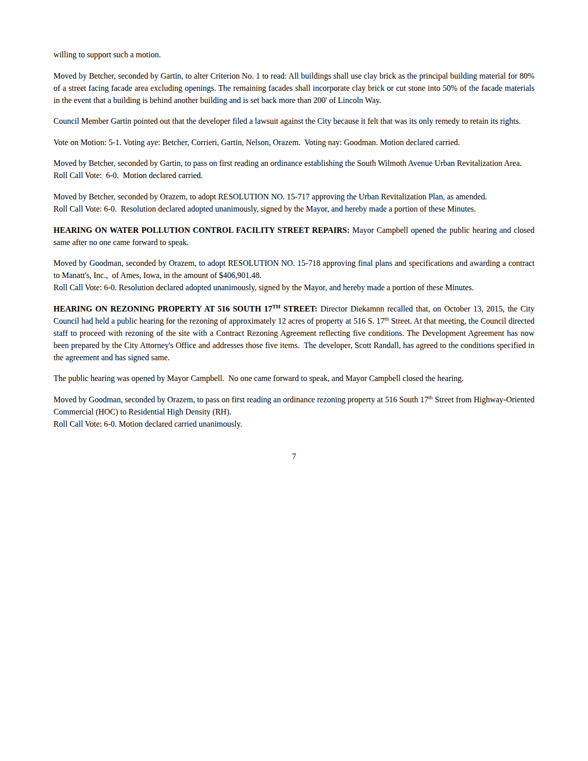willing to support such a motion.
Moved by Betcher, seconded by Gartin, to alter Criterion No. 1 to read: All buildings shall use clay brick as the principal building material for 80% of a street facing facade area excluding openings. The remaining facades shall incorporate clay brick or cut stone into 50% of the facade materials in the event that a building is behind another building and is set back more than 200' of Lincoln Way.
Council Member Gartin pointed out that the developer filed a lawsuit against the City because it felt that was its only remedy to retain its rights.
Vote on Motion: 5-1. Voting aye: Betcher, Corrieri, Gartin, Nelson, Orazem. Voting nay: Goodman. Motion declared carried.
Moved by Betcher, seconded by Gartin, to pass on first reading an ordinance establishing the South Wilmoth Avenue Urban Revitalization Area.
Roll Call Vote: 6-0. Motion declared carried.
Moved by Betcher, seconded by Orazem, to adopt RESOLUTION NO. 15-717 approving the Urban Revitalization Plan, as amended.
Roll Call Vote: 6-0. Resolution declared adopted unanimously, signed by the Mayor, and hereby made a portion of these Minutes.
HEARING ON WATER POLLUTION CONTROL FACILITY STREET REPAIRS: Mayor Campbell opened the public hearing and closed same after no one came forward to speak.
Moved by Goodman, seconded by Orazem, to adopt RESOLUTION NO. 15-718 approving final plans and specifications and awarding a contract to Manatt's, Inc., of Ames, Iowa, in the amount of $406,901.48.
Roll Call Vote: 6-0. Resolution declared adopted unanimously, signed by the Mayor, and hereby made a portion of these Minutes.
HEARING ON REZONING PROPERTY AT 516 SOUTH 17TH STREET: Director Diekamnn recalled that, on October 13, 2015, the City Council had held a public hearing for the rezoning of approximately 12 acres of property at 516 S. 17th Street. At that meeting, the Council directed staff to proceed with rezoning of the site with a Contract Rezoning Agreement reflecting five conditions. The Development Agreement has now been prepared by the City Attorney's Office and addresses those five items. The developer, Scott Randall, has agreed to the conditions specified in the agreement and has signed same.
The public hearing was opened by Mayor Campbell. No one came forward to speak, and Mayor Campbell closed the hearing.
Moved by Goodman, seconded by Orazem, to pass on first reading an ordinance rezoning property at 516 South 17th Street from Highway-Oriented Commercial (HOC) to Residential High Density (RH).
Roll Call Vote: 6-0. Motion declared carried unanimously.
7